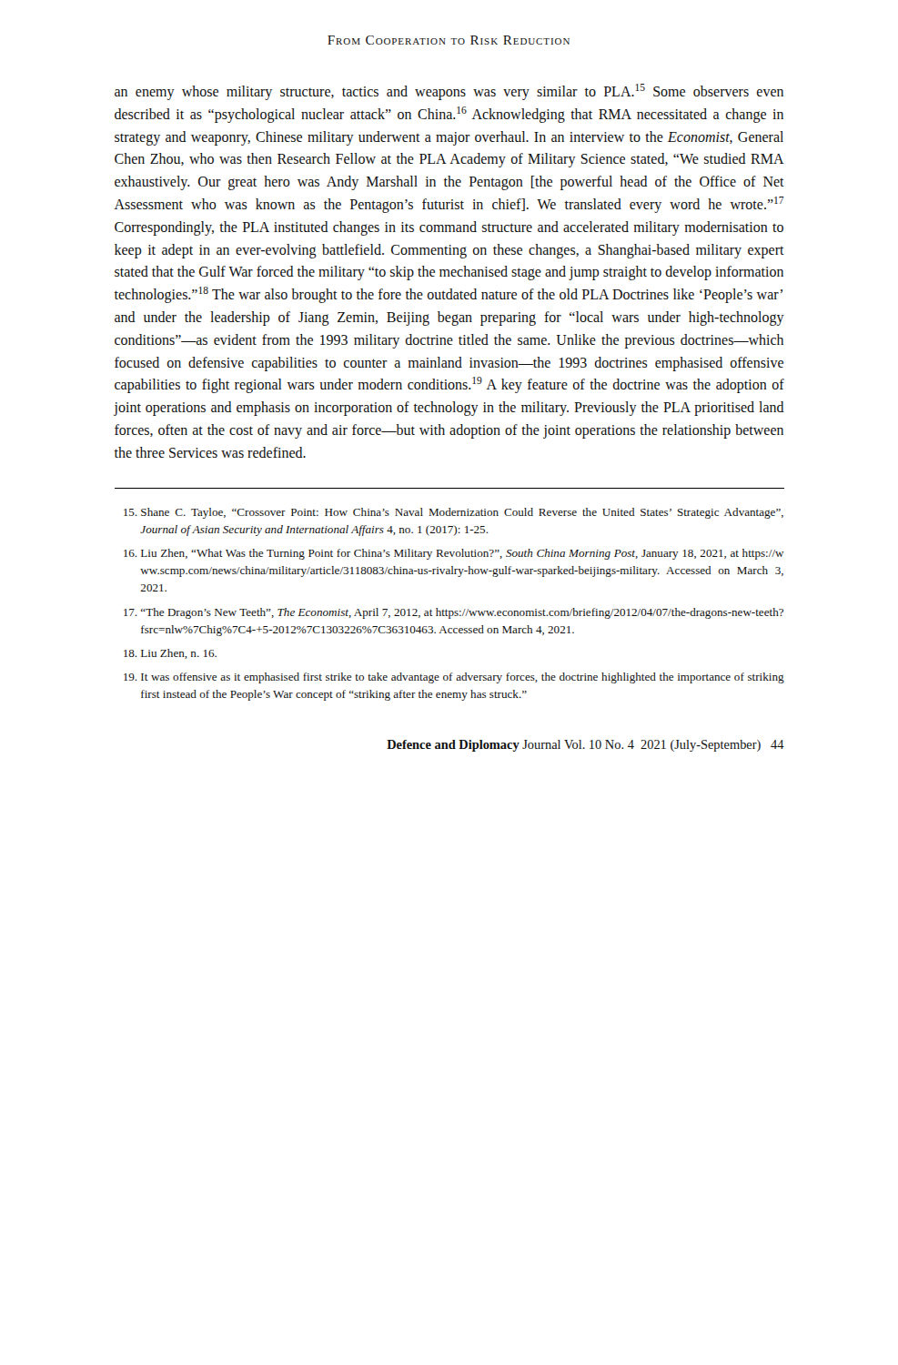From Cooperation to Risk Reduction
an enemy whose military structure, tactics and weapons was very similar to PLA.15 Some observers even described it as “psychological nuclear attack” on China.16 Acknowledging that RMA necessitated a change in strategy and weaponry, Chinese military underwent a major overhaul. In an interview to the Economist, General Chen Zhou, who was then Research Fellow at the PLA Academy of Military Science stated, “We studied RMA exhaustively. Our great hero was Andy Marshall in the Pentagon [the powerful head of the Office of Net Assessment who was known as the Pentagon’s futurist in chief]. We translated every word he wrote.”17 Correspondingly, the PLA instituted changes in its command structure and accelerated military modernisation to keep it adept in an ever-evolving battlefield. Commenting on these changes, a Shanghai-based military expert stated that the Gulf War forced the military “to skip the mechanised stage and jump straight to develop information technologies.”18 The war also brought to the fore the outdated nature of the old PLA Doctrines like ‘People’s war’ and under the leadership of Jiang Zemin, Beijing began preparing for “local wars under high-technology conditions”—as evident from the 1993 military doctrine titled the same. Unlike the previous doctrines—which focused on defensive capabilities to counter a mainland invasion—the 1993 doctrines emphasised offensive capabilities to fight regional wars under modern conditions.19 A key feature of the doctrine was the adoption of joint operations and emphasis on incorporation of technology in the military. Previously the PLA prioritised land forces, often at the cost of navy and air force—but with adoption of the joint operations the relationship between the three Services was redefined.
Shane C. Tayloe, “Crossover Point: How China’s Naval Modernization Could Reverse the United States’ Strategic Advantage”, Journal of Asian Security and International Affairs 4, no. 1 (2017): 1-25.
Liu Zhen, “What Was the Turning Point for China’s Military Revolution?”, South China Morning Post, January 18, 2021, at https://www.scmp.com/news/china/military/article/3118083/china-us-rivalry-how-gulf-war-sparked-beijings-military. Accessed on March 3, 2021.
“The Dragon’s New Teeth”, The Economist, April 7, 2012, at https://www.economist.com/briefing/2012/04/07/the-dragons-new-teeth?fsrc=nlw%7Chig%7C4-+5-2012%7C1303226%7C36310463. Accessed on March 4, 2021.
Liu Zhen, n. 16.
It was offensive as it emphasised first strike to take advantage of adversary forces, the doctrine highlighted the importance of striking first instead of the People’s War concept of “striking after the enemy has struck.”
Defence and Diplomacy Journal Vol. 10 No. 4 2021 (July-September) 44